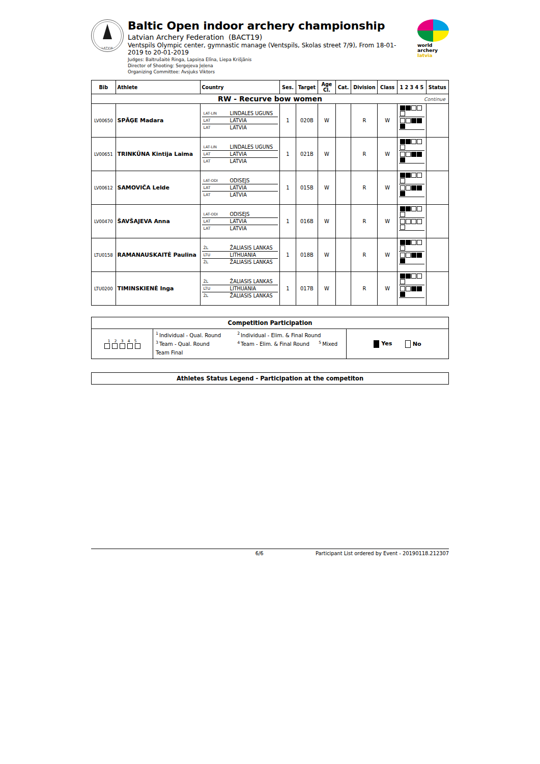LATVIA
Baltic Open indoor archery championship
Latvian Archery Federation (BACT19)
Ventspils Olympic center, gymnastic manage (Ventspils, Skolas street 7/9), From 18-01-2019 to 20-01-2019
Judges: Baltrušaitė Ringa, Lapsiņa Elīna, Liepa Krišjānis
Director of Shooting: Sergejeva Jeļena
Organizing Committee: Avsjuks Viktors
world archery
latvia
| RW - Recurve bow women Continue |
| Bib | Athlete | Country | Ses. | Target | Age Cl. | Cat. | Division | Class | 1 2 3 4 5 | Status |
| LV00650 | SPĀĢE Madara | / LAT-LIN / LINDALES UGUNS / / LAT / LATVIA / / LAT / LATVIA / | 1 | 020B | W | | R | W | | |
| LV00651 | TRINKŪNA Kintija Laima | / LAT-LIN / LINDALES UGUNS / / LAT / LATVIA / / LAT / LATVIA / | 1 | 021B | W | | R | W | | |
| LV00612 | SAMOVIČA Lelde | / LAT-ODI / ODISEJS / / LAT / LATVIA / / LAT / LATVIA / | 1 | 015B | W | | R | W | | |
| LV00470 | ŠAVŠAJEVA Anna | / LAT-ODI / ODISEJS / / LAT / LATVIA / / LAT / LATVIA / | 1 | 016B | W | | R | W | | |
| LTU0158 | RAMANAUSKAITĖ Paulina | / ŽL / ŽALIASIS LANKAS / / LTU / LITHUANIA / / ŽL / ŽALIASIS LANKAS / | 1 | 018B | W | | R | W | | |
| LTU0200 | TIMINSKIENĖ Inga | / ŽL / ŽALIASIS LANKAS / / LTU / LITHUANIA / / ŽL / ŽALIASIS LANKAS / | 1 | 017B | W | | R | W | | |
| Competition Participation |
| --- |
| 1 2 3 4 5 | 1 Individual - Qual. Round 2 Individual - Elim. & Final Round 3 Team - Qual. Round 4 Team - Elim. & Final Round 5 Mixed Team Final | Yes No |
| Athletes Status Legend - Participation at the competiton |
6/6
Participant List ordered by Event - 20190118.212307